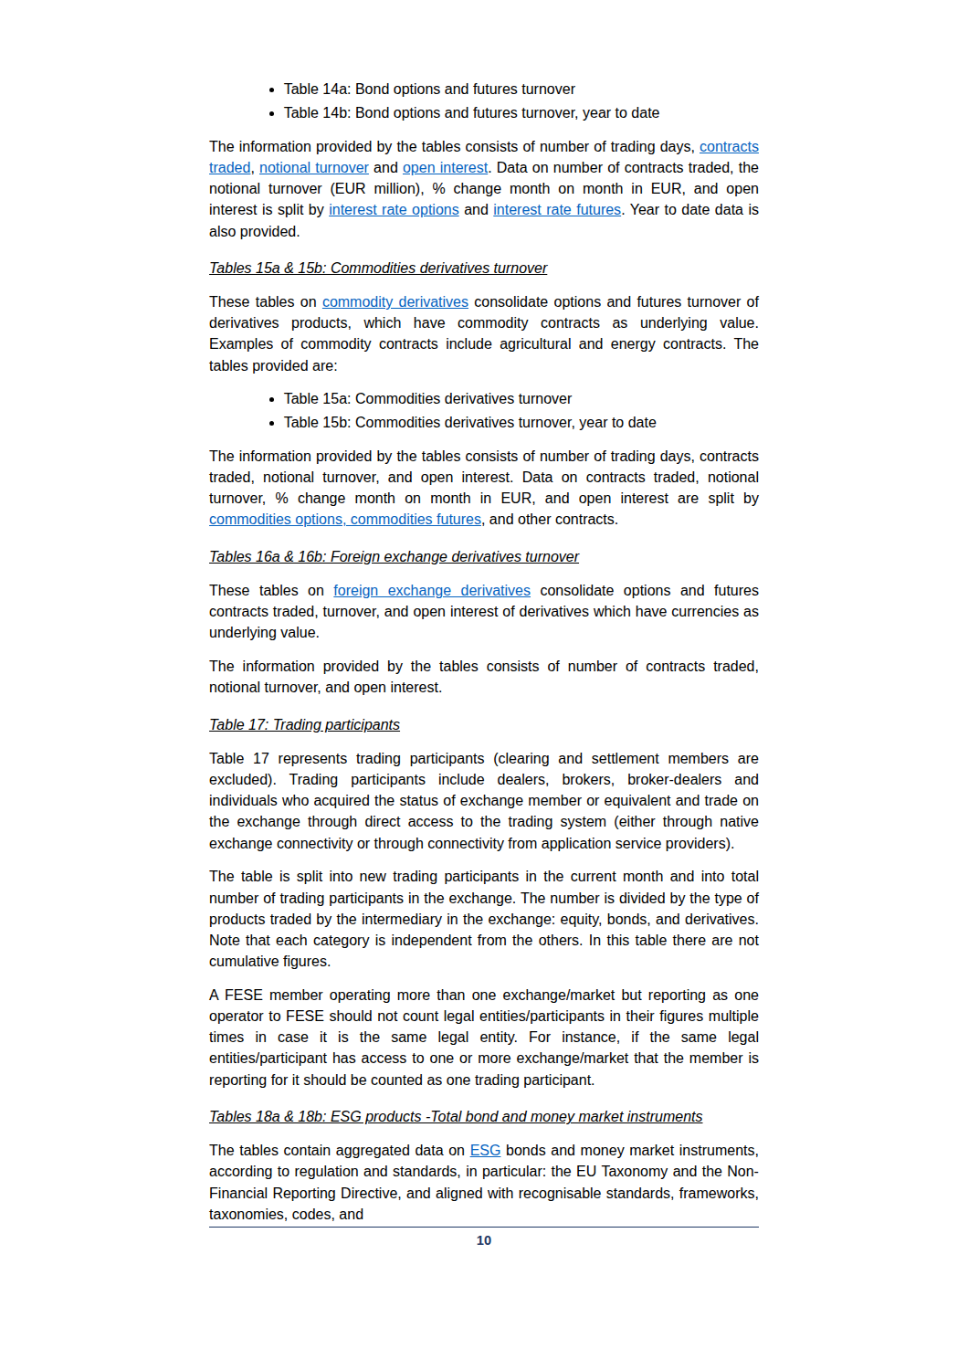Table 14a: Bond options and futures turnover
Table 14b: Bond options and futures turnover, year to date
The information provided by the tables consists of number of trading days, contracts traded, notional turnover and open interest. Data on number of contracts traded, the notional turnover (EUR million), % change month on month in EUR, and open interest is split by interest rate options and interest rate futures. Year to date data is also provided.
Tables 15a & 15b: Commodities derivatives turnover
These tables on commodity derivatives consolidate options and futures turnover of derivatives products, which have commodity contracts as underlying value. Examples of commodity contracts include agricultural and energy contracts. The tables provided are:
Table 15a: Commodities derivatives turnover
Table 15b: Commodities derivatives turnover, year to date
The information provided by the tables consists of number of trading days, contracts traded, notional turnover, and open interest. Data on contracts traded, notional turnover, % change month on month in EUR, and open interest are split by commodities options, commodities futures, and other contracts.
Tables 16a & 16b: Foreign exchange derivatives turnover
These tables on foreign exchange derivatives consolidate options and futures contracts traded, turnover, and open interest of derivatives which have currencies as underlying value.
The information provided by the tables consists of number of contracts traded, notional turnover, and open interest.
Table 17: Trading participants
Table 17 represents trading participants (clearing and settlement members are excluded). Trading participants include dealers, brokers, broker-dealers and individuals who acquired the status of exchange member or equivalent and trade on the exchange through direct access to the trading system (either through native exchange connectivity or through connectivity from application service providers).
The table is split into new trading participants in the current month and into total number of trading participants in the exchange. The number is divided by the type of products traded by the intermediary in the exchange: equity, bonds, and derivatives. Note that each category is independent from the others. In this table there are not cumulative figures.
A FESE member operating more than one exchange/market but reporting as one operator to FESE should not count legal entities/participants in their figures multiple times in case it is the same legal entity. For instance, if the same legal entities/participant has access to one or more exchange/market that the member is reporting for it should be counted as one trading participant.
Tables 18a & 18b: ESG products -Total bond and money market instruments
The tables contain aggregated data on ESG bonds and money market instruments, according to regulation and standards, in particular: the EU Taxonomy and the Non-Financial Reporting Directive, and aligned with recognisable standards, frameworks, taxonomies, codes, and
10